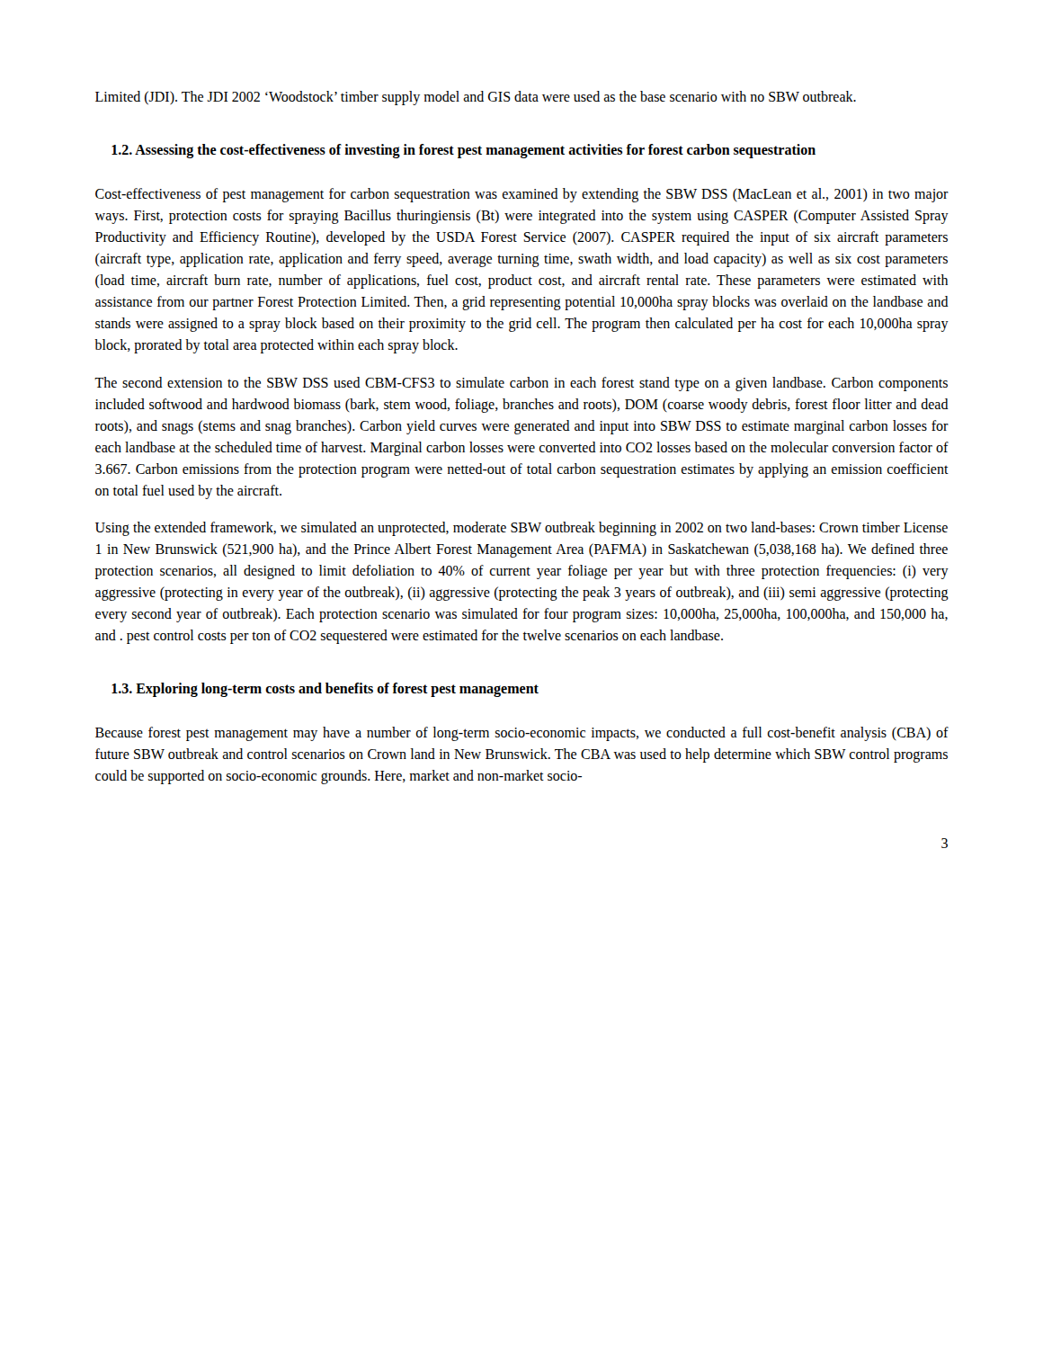Limited (JDI). The JDI 2002 ‘Woodstock’ timber supply model and GIS data were used as the base scenario with no SBW outbreak.
1.2. Assessing the cost-effectiveness of investing in forest pest management activities for forest carbon sequestration
Cost-effectiveness of pest management for carbon sequestration was examined by extending the SBW DSS (MacLean et al., 2001) in two major ways. First, protection costs for spraying Bacillus thuringiensis (Bt) were integrated into the system using CASPER (Computer Assisted Spray Productivity and Efficiency Routine), developed by the USDA Forest Service (2007). CASPER required the input of six aircraft parameters (aircraft type, application rate, application and ferry speed, average turning time, swath width, and load capacity) as well as six cost parameters (load time, aircraft burn rate, number of applications, fuel cost, product cost, and aircraft rental rate. These parameters were estimated with assistance from our partner Forest Protection Limited. Then, a grid representing potential 10,000ha spray blocks was overlaid on the landbase and stands were assigned to a spray block based on their proximity to the grid cell. The program then calculated per ha cost for each 10,000ha spray block, prorated by total area protected within each spray block.
The second extension to the SBW DSS used CBM-CFS3 to simulate carbon in each forest stand type on a given landbase. Carbon components included softwood and hardwood biomass (bark, stem wood, foliage, branches and roots), DOM (coarse woody debris, forest floor litter and dead roots), and snags (stems and snag branches). Carbon yield curves were generated and input into SBW DSS to estimate marginal carbon losses for each landbase at the scheduled time of harvest. Marginal carbon losses were converted into CO2 losses based on the molecular conversion factor of 3.667. Carbon emissions from the protection program were netted-out of total carbon sequestration estimates by applying an emission coefficient on total fuel used by the aircraft.
Using the extended framework, we simulated an unprotected, moderate SBW outbreak beginning in 2002 on two land-bases: Crown timber License 1 in New Brunswick (521,900 ha), and the Prince Albert Forest Management Area (PAFMA) in Saskatchewan (5,038,168 ha). We defined three protection scenarios, all designed to limit defoliation to 40% of current year foliage per year but with three protection frequencies: (i) very aggressive (protecting in every year of the outbreak), (ii) aggressive (protecting the peak 3 years of outbreak), and (iii) semi aggressive (protecting every second year of outbreak). Each protection scenario was simulated for four program sizes: 10,000ha, 25,000ha, 100,000ha, and 150,000 ha, and . pest control costs per ton of CO2 sequestered were estimated for the twelve scenarios on each landbase.
1.3. Exploring long-term costs and benefits of forest pest management
Because forest pest management may have a number of long-term socio-economic impacts, we conducted a full cost-benefit analysis (CBA) of future SBW outbreak and control scenarios on Crown land in New Brunswick. The CBA was used to help determine which SBW control programs could be supported on socio-economic grounds. Here, market and non-market socio-
3